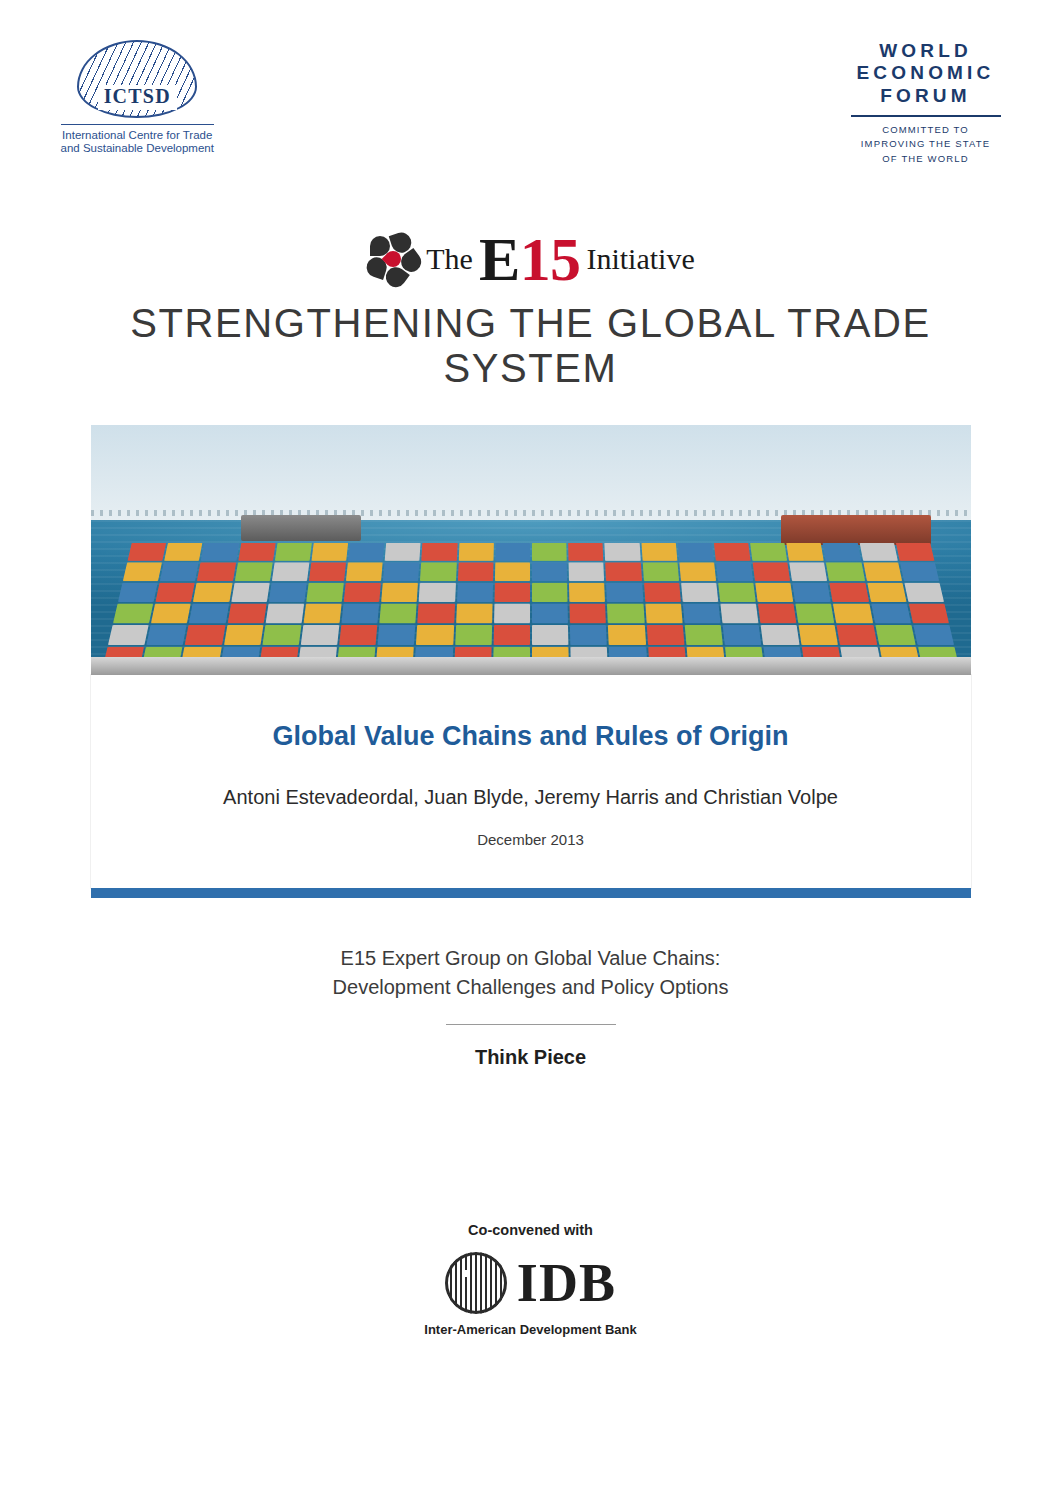ICTSD
International Centre for Trade
and Sustainable Development
World
Economic
Forum
Committed to
Improving the State
of the World
The E15 Initiative
Strengthening the Global Trade System
Global Value Chains and Rules of Origin
Antoni Estevadeordal, Juan Blyde, Jeremy Harris and Christian Volpe
December 2013
E15 Expert Group on Global Value Chains:
Development Challenges and Policy Options
Think Piece
Co-convened with
IDB
Inter-American Development Bank